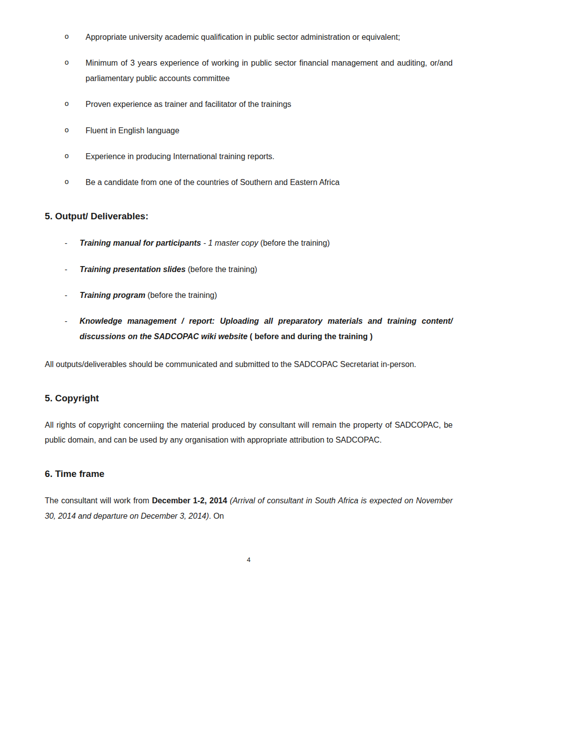Appropriate university academic qualification in public sector administration or equivalent;
Minimum of 3 years experience of working in public sector financial management and auditing, or/and parliamentary public accounts committee
Proven experience as trainer and facilitator of the trainings
Fluent in English language
Experience in producing International training reports.
Be a candidate from one of the countries of Southern and Eastern Africa
5. Output/ Deliverables:
Training manual for participants - 1 master copy (before the training)
Training presentation slides (before the training)
Training program (before the training)
Knowledge management / report: Uploading all preparatory materials and training content/ discussions on the SADCOPAC wiki website ( before and during the training )
All outputs/deliverables should be communicated and submitted to the SADCOPAC Secretariat in-person.
5. Copyright
All rights of copyright concerniing the material produced by consultant will remain the property of SADCOPAC, be public domain, and can be used by any organisation with appropriate attribution to SADCOPAC.
6. Time frame
The consultant will work from December 1-2, 2014 (Arrival of consultant in South Africa is expected on November 30, 2014 and departure on December 3, 2014). On
4